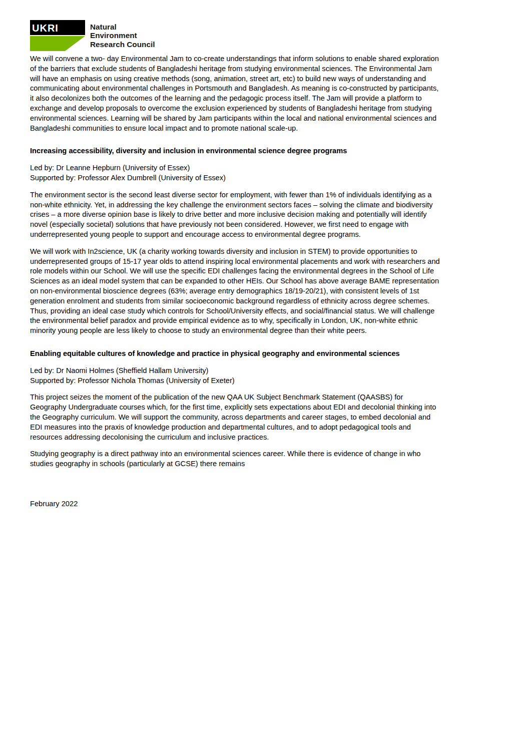UKRI Natural
Environment
Research Council
We will convene a two- day Environmental Jam to co-create understandings that inform solutions to enable shared exploration of the barriers that exclude students of Bangladeshi heritage from studying environmental sciences. The Environmental Jam will have an emphasis on using creative methods (song, animation, street art, etc) to build new ways of understanding and communicating about environmental challenges in Portsmouth and Bangladesh. As meaning is co-constructed by participants, it also decolonizes both the outcomes of the learning and the pedagogic process itself. The Jam will provide a platform to exchange and develop proposals to overcome the exclusion experienced by students of Bangladeshi heritage from studying environmental sciences. Learning will be shared by Jam participants within the local and national environmental sciences and Bangladeshi communities to ensure local impact and to promote national scale-up.
Increasing accessibility, diversity and inclusion in environmental science degree programs
Led by: Dr Leanne Hepburn (University of Essex)
Supported by: Professor Alex Dumbrell (University of Essex)
The environment sector is the second least diverse sector for employment, with fewer than 1% of individuals identifying as a non-white ethnicity. Yet, in addressing the key challenge the environment sectors faces – solving the climate and biodiversity crises – a more diverse opinion base is likely to drive better and more inclusive decision making and potentially will identify novel (especially societal) solutions that have previously not been considered. However, we first need to engage with underrepresented young people to support and encourage access to environmental degree programs.
We will work with In2science, UK (a charity working towards diversity and inclusion in STEM) to provide opportunities to underrepresented groups of 15-17 year olds to attend inspiring local environmental placements and work with researchers and role models within our School. We will use the specific EDI challenges facing the environmental degrees in the School of Life Sciences as an ideal model system that can be expanded to other HEIs. Our School has above average BAME representation on non-environmental bioscience degrees (63%; average entry demographics 18/19-20/21), with consistent levels of 1st generation enrolment and students from similar socioeconomic background regardless of ethnicity across degree schemes. Thus, providing an ideal case study which controls for School/University effects, and social/financial status. We will challenge the environmental belief paradox and provide empirical evidence as to why, specifically in London, UK, non-white ethnic minority young people are less likely to choose to study an environmental degree than their white peers.
Enabling equitable cultures of knowledge and practice in physical geography and environmental sciences
Led by: Dr Naomi Holmes (Sheffield Hallam University)
Supported by: Professor Nichola Thomas (University of Exeter)
This project seizes the moment of the publication of the new QAA UK Subject Benchmark Statement (QAASBS) for Geography Undergraduate courses which, for the first time, explicitly sets expectations about EDI and decolonial thinking into the Geography curriculum. We will support the community, across departments and career stages, to embed decolonial and EDI measures into the praxis of knowledge production and departmental cultures, and to adopt pedagogical tools and resources addressing decolonising the curriculum and inclusive practices.
Studying geography is a direct pathway into an environmental sciences career. While there is evidence of change in who studies geography in schools (particularly at GCSE) there remains
February 2022